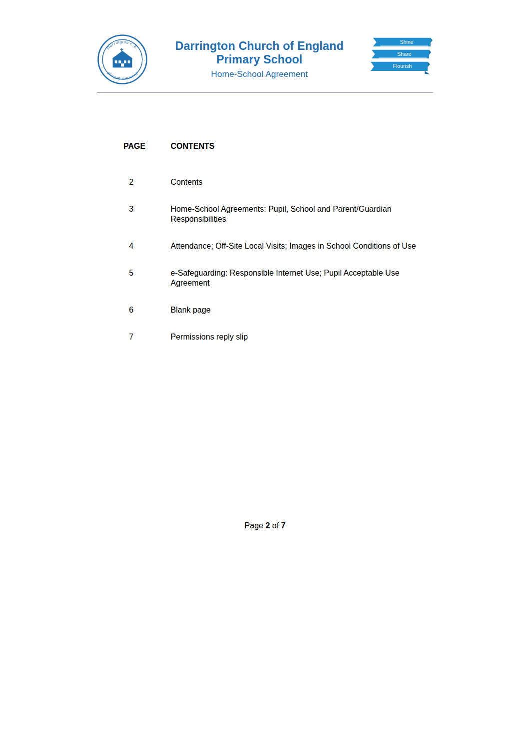Darrington C.E. Primary School
Darrington Church of England Primary School
Home-School Agreement
Shine Share Flourish
| PAGE | CONTENTS |
| --- | --- |
| 2 | Contents |
| 3 | Home-School Agreements: Pupil, School and Parent/Guardian Responsibilities |
| 4 | Attendance; Off-Site Local Visits; Images in School Conditions of Use |
| 5 | e-Safeguarding: Responsible Internet Use; Pupil Acceptable Use Agreement |
| 6 | Blank page |
| 7 | Permissions reply slip |
Page 2 of 7